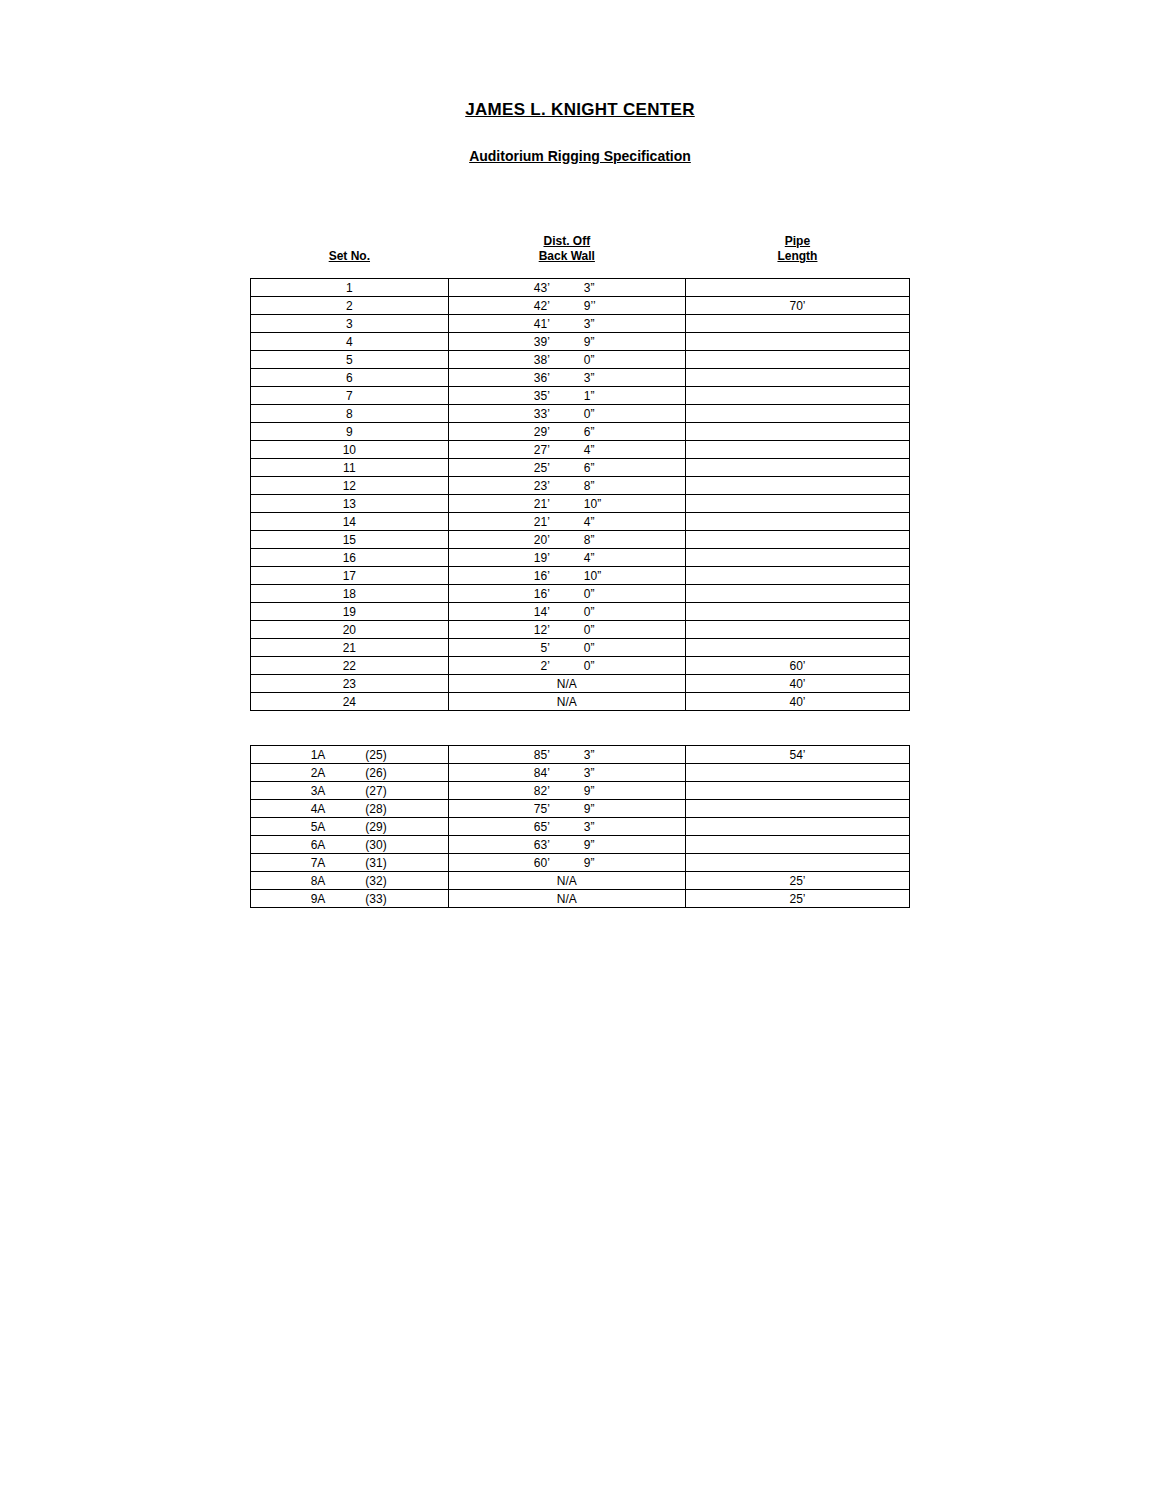JAMES L. KNIGHT CENTER
Auditorium Rigging Specification
| Set No. | Dist. Off Back Wall | Pipe Length |
| --- | --- | --- |
| 1 | 43’ 3” | |
| 2 | 42’ 9’’ | 70’ |
| 3 | 41’ 3” | |
| 4 | 39’ 9” | |
| 5 | 38’ 0” | |
| 6 | 36’ 3” | |
| 7 | 35’ 1” | |
| 8 | 33’ 0” | |
| 9 | 29’ 6” | |
| 10 | 27’ 4” | |
| 11 | 25’ 6” | |
| 12 | 23’ 8” | |
| 13 | 21’ 10” | |
| 14 | 21’ 4” | |
| 15 | 20’ 8” | |
| 16 | 19’ 4” | |
| 17 | 16’ 10” | |
| 18 | 16’ 0” | |
| 19 | 14’ 0” | |
| 20 | 12’ 0” | |
| 21 | 5’ 0” | |
| 22 | 2’ 0” | 60’ |
| 23 | N/A | 40’ |
| 24 | N/A | 40’ |
| 1A (25) | 85’ 3” | 54’ |
| 2A (26) | 84’ 3” | |
| 3A (27) | 82’ 9” | |
| 4A (28) | 75’ 9” | |
| 5A (29) | 65’ 3” | |
| 6A (30) | 63’ 9” | |
| 7A (31) | 60’ 9” | |
| 8A (32) | N/A | 25’ |
| 9A (33) | N/A | 25’ |